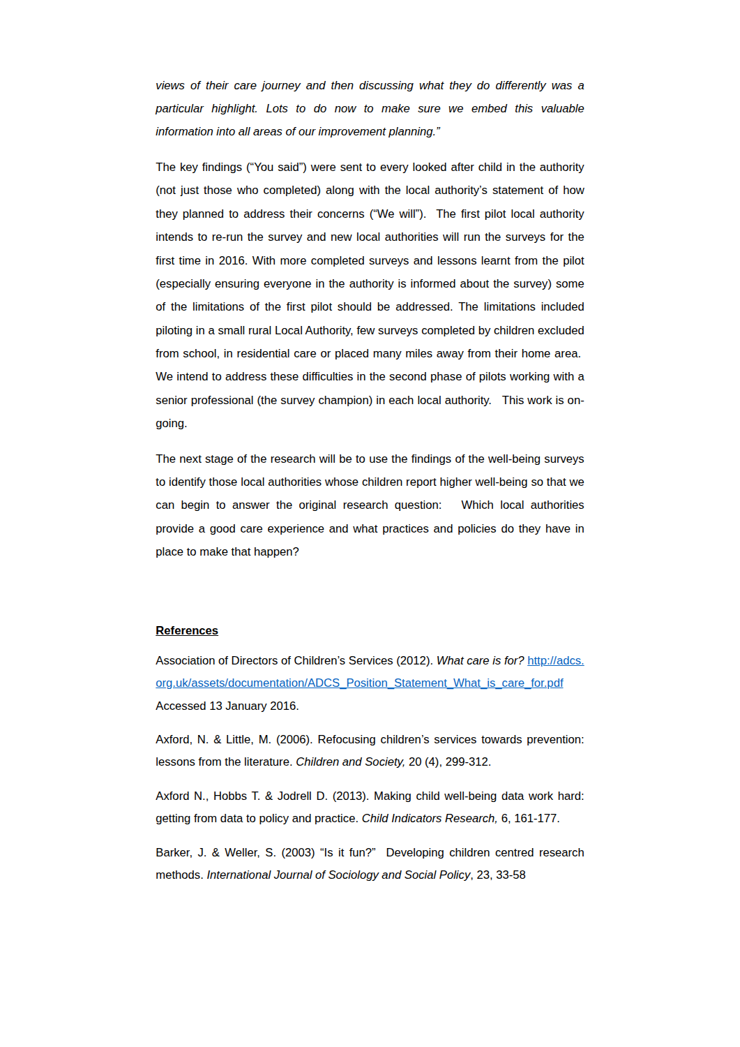views of their care journey and then discussing what they do differently was a particular highlight. Lots to do now to make sure we embed this valuable information into all areas of our improvement planning.”
The key findings (“You said”) were sent to every looked after child in the authority (not just those who completed) along with the local authority’s statement of how they planned to address their concerns (“We will”). The first pilot local authority intends to re-run the survey and new local authorities will run the surveys for the first time in 2016. With more completed surveys and lessons learnt from the pilot (especially ensuring everyone in the authority is informed about the survey) some of the limitations of the first pilot should be addressed. The limitations included piloting in a small rural Local Authority, few surveys completed by children excluded from school, in residential care or placed many miles away from their home area. We intend to address these difficulties in the second phase of pilots working with a senior professional (the survey champion) in each local authority. This work is on-going.
The next stage of the research will be to use the findings of the well-being surveys to identify those local authorities whose children report higher well-being so that we can begin to answer the original research question: Which local authorities provide a good care experience and what practices and policies do they have in place to make that happen?
References
Association of Directors of Children’s Services (2012). What care is for? http://adcs.org.uk/assets/documentation/ADCS_Position_Statement_What_is_care_for.pdf Accessed 13 January 2016.
Axford, N. & Little, M. (2006). Refocusing children’s services towards prevention: lessons from the literature. Children and Society, 20 (4), 299-312.
Axford N., Hobbs T. & Jodrell D. (2013). Making child well-being data work hard: getting from data to policy and practice. Child Indicators Research, 6, 161-177.
Barker, J. & Weller, S. (2003) “Is it fun?” Developing children centred research methods. International Journal of Sociology and Social Policy, 23, 33-58